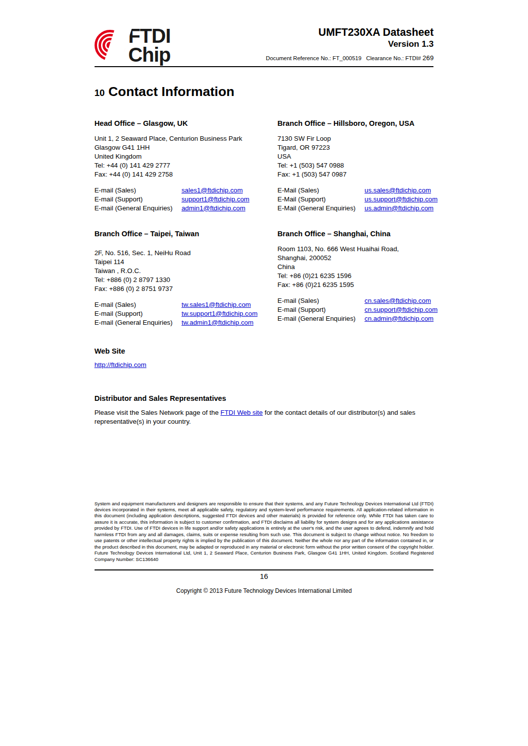FTDI
Chip
UMFT230XA Datasheet
Version 1.3
Document Reference No.: FT_000519 Clearance No.: FTDI# 269
10 Contact Information
Head Office – Glasgow, UK
Unit 1, 2 Seaward Place, Centurion Business Park
Glasgow G41 1HH
United Kingdom
Tel: +44 (0) 141 429 2777
Fax: +44 (0) 141 429 2758
E-mail (Sales) sales1@ftdichip.com
E-mail (Support) support1@ftdichip.com
E-mail (General Enquiries) admin1@ftdichip.com
Branch Office – Hillsboro, Oregon, USA
7130 SW Fir Loop
Tigard, OR 97223
USA
Tel: +1 (503) 547 0988
Fax: +1 (503) 547 0987
E-Mail (Sales) us.sales@ftdichip.com
E-Mail (Support) us.support@ftdichip.com
E-Mail (General Enquiries) us.admin@ftdichip.com
Branch Office – Taipei, Taiwan
2F, No. 516, Sec. 1, NeiHu Road
Taipei 114
Taiwan , R.O.C.
Tel: +886 (0) 2 8797 1330
Fax: +886 (0) 2 8751 9737
E-mail (Sales) tw.sales1@ftdichip.com
E-mail (Support) tw.support1@ftdichip.com
E-mail (General Enquiries) tw.admin1@ftdichip.com
Branch Office – Shanghai, China
Room 1103, No. 666 West Huaihai Road,
Shanghai, 200052
China
Tel: +86 (0)21 6235 1596
Fax: +86 (0)21 6235 1595
E-mail (Sales) cn.sales@ftdichip.com
E-mail (Support) cn.support@ftdichip.com
E-mail (General Enquiries) cn.admin@ftdichip.com
Web Site
http://ftdichip.com
Distributor and Sales Representatives
Please visit the Sales Network page of the FTDI Web site for the contact details of our distributor(s) and sales representative(s) in your country.
System and equipment manufacturers and designers are responsible to ensure that their systems, and any Future Technology Devices International Ltd (FTDI) devices incorporated in their systems, meet all applicable safety, regulatory and system-level performance requirements. All application-related information in this document (including application descriptions, suggested FTDI devices and other materials) is provided for reference only. While FTDI has taken care to assure it is accurate, this information is subject to customer confirmation, and FTDI disclaims all liability for system designs and for any applications assistance provided by FTDI. Use of FTDI devices in life support and/or safety applications is entirely at the user's risk, and the user agrees to defend, indemnify and hold harmless FTDI from any and all damages, claims, suits or expense resulting from such use. This document is subject to change without notice. No freedom to use patents or other intellectual property rights is implied by the publication of this document. Neither the whole nor any part of the information contained in, or the product described in this document, may be adapted or reproduced in any material or electronic form without the prior written consent of the copyright holder. Future Technology Devices International Ltd, Unit 1, 2 Seaward Place, Centurion Business Park, Glasgow G41 1HH, United Kingdom. Scotland Registered Company Number: SC136640
16
Copyright © 2013 Future Technology Devices International Limited